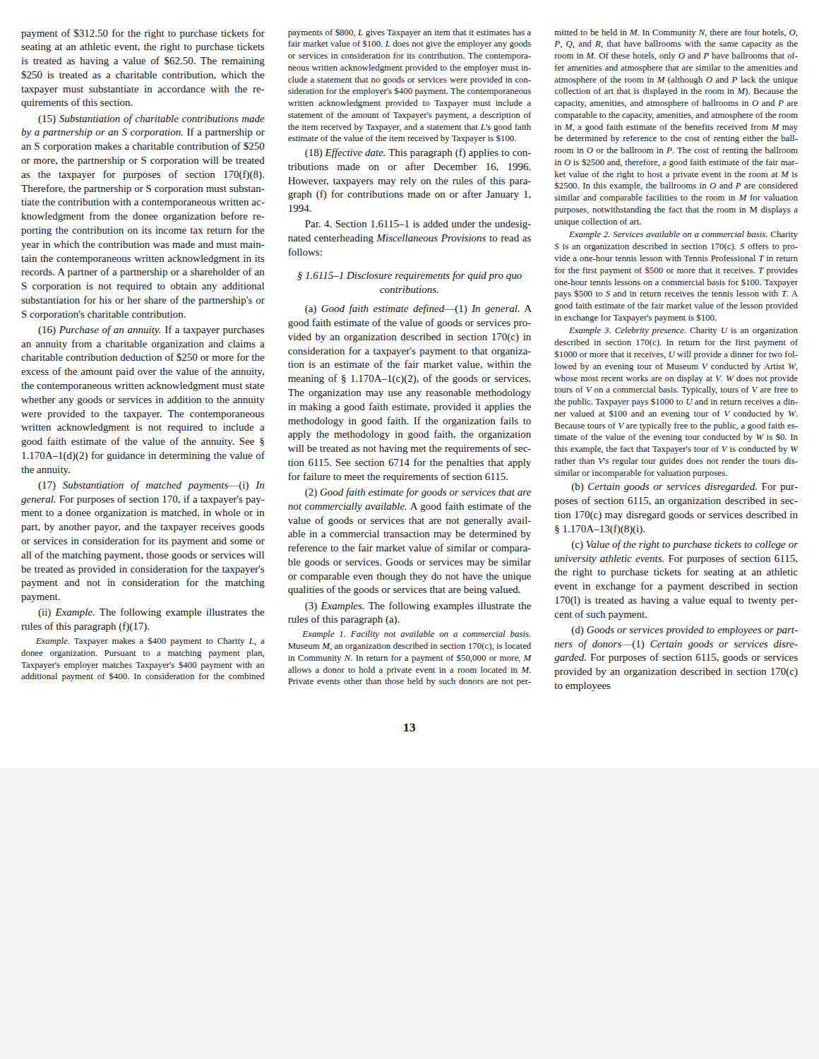payment of $312.50 for the right to purchase tickets for seating at an athletic event, the right to purchase tickets is treated as having a value of $62.50. The remaining $250 is treated as a charitable contribution, which the taxpayer must substantiate in accordance with the requirements of this section.
(15) Substantiation of charitable contributions made by a partnership or an S corporation. If a partnership or an S corporation makes a charitable contribution of $250 or more, the partnership or S corporation will be treated as the taxpayer for purposes of section 170(f)(8). Therefore, the partnership or S corporation must substantiate the contribution with a contemporaneous written acknowledgment from the donee organization before reporting the contribution on its income tax return for the year in which the contribution was made and must maintain the contemporaneous written acknowledgment in its records. A partner of a partnership or a shareholder of an S corporation is not required to obtain any additional substantiation for his or her share of the partnership's or S corporation's charitable contribution.
(16) Purchase of an annuity. If a taxpayer purchases an annuity from a charitable organization and claims a charitable contribution deduction of $250 or more for the excess of the amount paid over the value of the annuity, the contemporaneous written acknowledgment must state whether any goods or services in addition to the annuity were provided to the taxpayer. The contemporaneous written acknowledgment is not required to include a good faith estimate of the value of the annuity. See § 1.170A–1(d)(2) for guidance in determining the value of the annuity.
(17) Substantiation of matched payments—(i) In general. For purposes of section 170, if a taxpayer's payment to a donee organization is matched, in whole or in part, by another payor, and the taxpayer receives goods or services in consideration for its payment and some or all of the matching payment, those goods or services will be treated as provided in consideration for the taxpayer's payment and not in consideration for the matching payment.
(ii) Example. The following example illustrates the rules of this paragraph (f)(17).
Example. Taxpayer makes a $400 payment to Charity L, a donee organization. Pursuant to a matching payment plan, Taxpayer's employer matches Taxpayer's $400 payment with an additional payment of $400. In consideration for the combined payments of $800, L gives Taxpayer an item that it estimates has a fair market value of $100. L does not give the employer any goods or services in consideration for its contribution. The contemporaneous written acknowledgment provided to the employer must include a statement that no goods or services were provided in consideration for the employer's $400 payment. The contemporaneous written acknowledgment provided to Taxpayer must include a statement of the amount of Taxpayer's payment, a description of the item received by Taxpayer, and a statement that L's good faith estimate of the value of the item received by Taxpayer is $100.
(18) Effective date. This paragraph (f) applies to contributions made on or after December 16, 1996. However, taxpayers may rely on the rules of this paragraph (f) for contributions made on or after January 1, 1994.
Par. 4. Section 1.6115–1 is added under the undesignated centerheading Miscellaneous Provisions to read as follows:
§ 1.6115–1 Disclosure requirements for quid pro quo contributions.
(a) Good faith estimate defined—(1) In general. A good faith estimate of the value of goods or services provided by an organization described in section 170(c) in consideration for a taxpayer's payment to that organization is an estimate of the fair market value, within the meaning of § 1.170A–1(c)(2), of the goods or services. The organization may use any reasonable methodology in making a good faith estimate, provided it applies the methodology in good faith. If the organization fails to apply the methodology in good faith, the organization will be treated as not having met the requirements of section 6115. See section 6714 for the penalties that apply for failure to meet the requirements of section 6115.
(2) Good faith estimate for goods or services that are not commercially available. A good faith estimate of the value of goods or services that are not generally available in a commercial transaction may be determined by reference to the fair market value of similar or comparable goods or services. Goods or services may be similar or comparable even though they do not have the unique qualities of the goods or services that are being valued.
(3) Examples. The following examples illustrate the rules of this paragraph (a).
Example 1. Facility not available on a commercial basis. Museum M, an organization described in section 170(c), is located in Community N. In return for a payment of $50,000 or more, M allows a donor to hold a private event in a room located in M. Private events other than those held by such donors are not permitted to be held in M. In Community N, there are four hotels, O, P, Q, and R, that have ballrooms with the same capacity as the room in M. Of these hotels, only O and P have ballrooms that offer amenities and atmosphere that are similar to the amenities and atmosphere of the room in M (although O and P lack the unique collection of art that is displayed in the room in M). Because the capacity, amenities, and atmosphere of ballrooms in O and P are comparable to the capacity, amenities, and atmosphere of the room in M, a good faith estimate of the benefits received from M may be determined by reference to the cost of renting either the ballroom in O or the ballroom in P. The cost of renting the ballroom in O is $2500 and, therefore, a good faith estimate of the fair market value of the right to host a private event in the room at M is $2500. In this example, the ballrooms in O and P are considered similar and comparable facilities to the room in M for valuation purposes, notwithstanding the fact that the room in M displays a unique collection of art.
Example 2. Services available on a commercial basis. Charity S is an organization described in section 170(c). S offers to provide a one-hour tennis lesson with Tennis Professional T in return for the first payment of $500 or more that it receives. T provides one-hour tennis lessons on a commercial basis for $100. Taxpayer pays $500 to S and in return receives the tennis lesson with T. A good faith estimate of the fair market value of the lesson provided in exchange for Taxpayer's payment is $100.
Example 3. Celebrity presence. Charity U is an organization described in section 170(c). In return for the first payment of $1000 or more that it receives, U will provide a dinner for two followed by an evening tour of Museum V conducted by Artist W, whose most recent works are on display at V. W does not provide tours of V on a commercial basis. Typically, tours of V are free to the public. Taxpayer pays $1000 to U and in return receives a dinner valued at $100 and an evening tour of V conducted by W. Because tours of V are typically free to the public, a good faith estimate of the value of the evening tour conducted by W is $0. In this example, the fact that Taxpayer's tour of V is conducted by W rather than V's regular tour guides does not render the tours dissimilar or incomparable for valuation purposes.
(b) Certain goods or services disregarded. For purposes of section 6115, an organization described in section 170(c) may disregard goods or services described in § 1.170A–13(f)(8)(i).
(c) Value of the right to purchase tickets to college or university athletic events. For purposes of section 6115, the right to purchase tickets for seating at an athletic event in exchange for a payment described in section 170(l) is treated as having a value equal to twenty percent of such payment.
(d) Goods or services provided to employees or partners of donors—(1) Certain goods or services disregarded. For purposes of section 6115, goods or services provided by an organization described in section 170(c) to employees
13